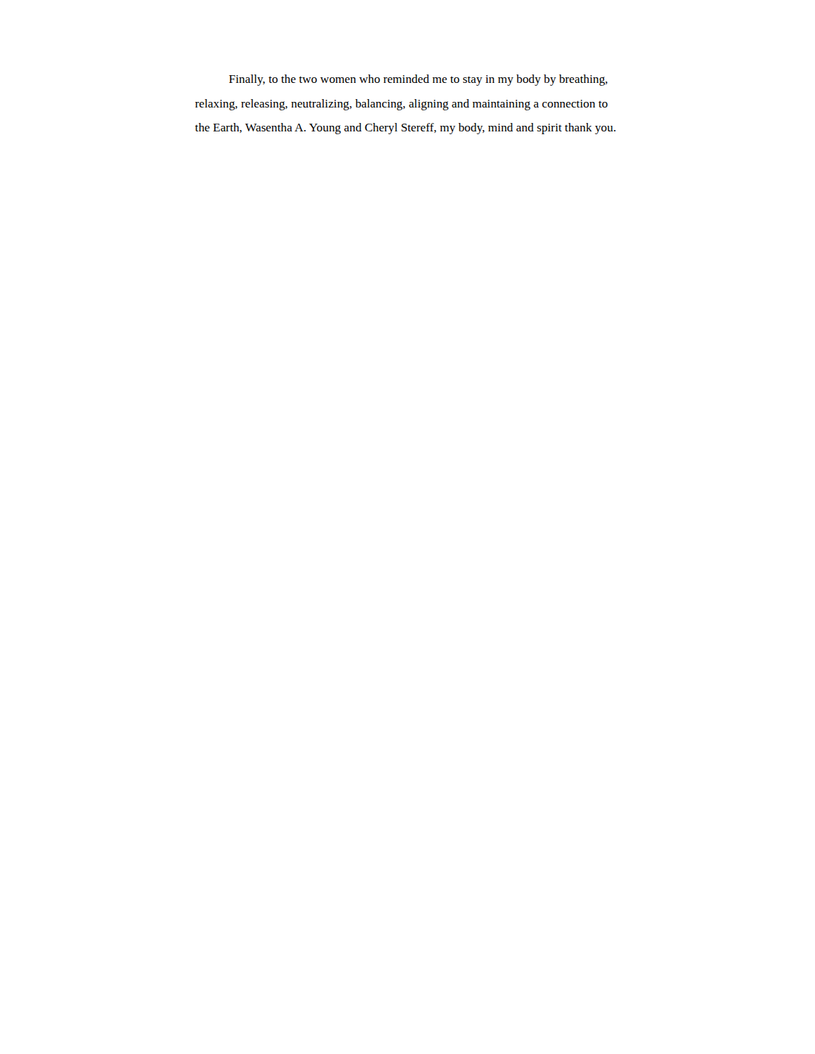Finally, to the two women who reminded me to stay in my body by breathing, relaxing, releasing, neutralizing, balancing, aligning and maintaining a connection to the Earth, Wasentha A. Young and Cheryl Stereff, my body, mind and spirit thank you.